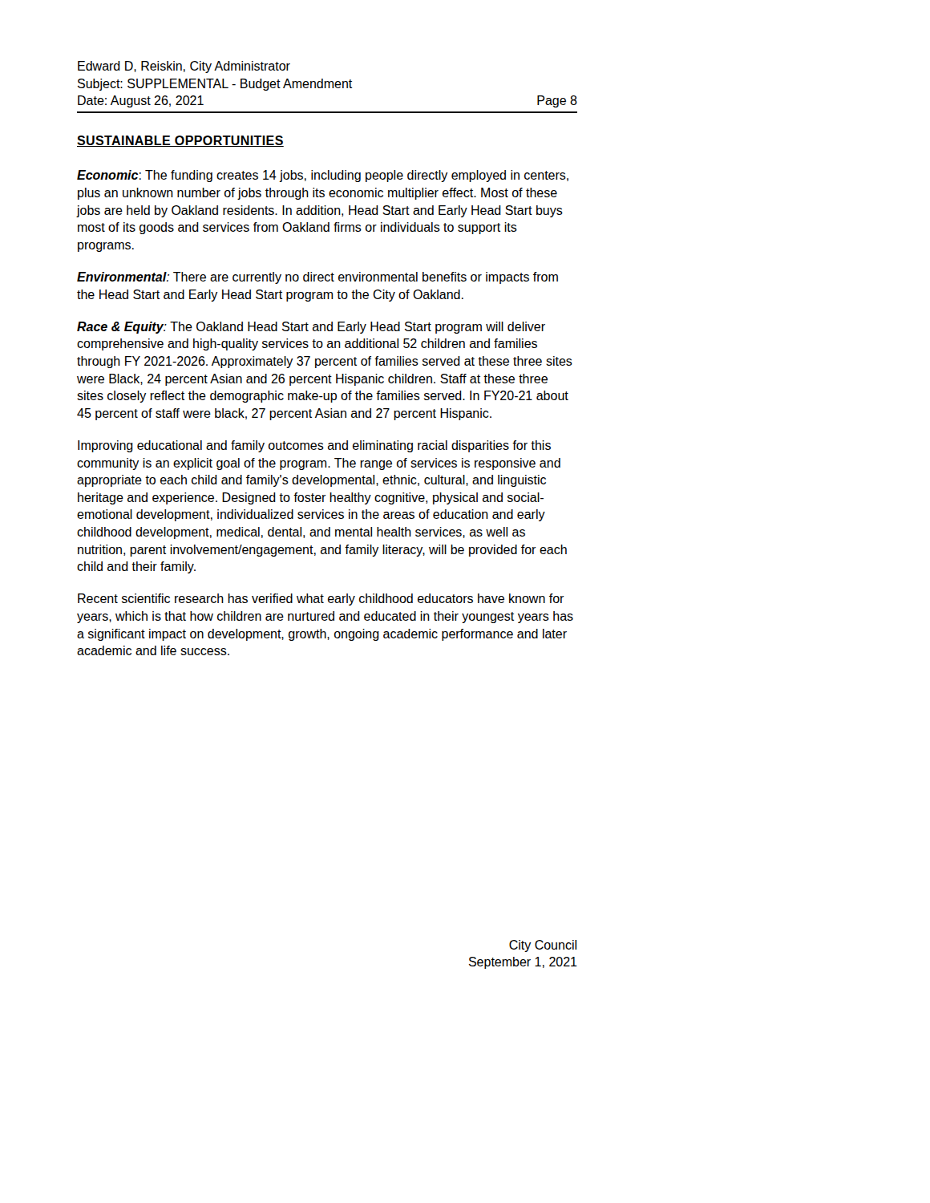Edward D, Reiskin, City Administrator
Subject: SUPPLEMENTAL - Budget Amendment
Date: August 26, 2021
Page 8
SUSTAINABLE OPPORTUNITIES
Economic: The funding creates 14 jobs, including people directly employed in centers, plus an unknown number of jobs through its economic multiplier effect. Most of these jobs are held by Oakland residents. In addition, Head Start and Early Head Start buys most of its goods and services from Oakland firms or individuals to support its programs.
Environmental: There are currently no direct environmental benefits or impacts from the Head Start and Early Head Start program to the City of Oakland.
Race & Equity: The Oakland Head Start and Early Head Start program will deliver comprehensive and high-quality services to an additional 52 children and families through FY 2021-2026. Approximately 37 percent of families served at these three sites were Black, 24 percent Asian and 26 percent Hispanic children. Staff at these three sites closely reflect the demographic make-up of the families served. In FY20-21 about 45 percent of staff were black, 27 percent Asian and 27 percent Hispanic.
Improving educational and family outcomes and eliminating racial disparities for this community is an explicit goal of the program. The range of services is responsive and appropriate to each child and family's developmental, ethnic, cultural, and linguistic heritage and experience. Designed to foster healthy cognitive, physical and social-emotional development, individualized services in the areas of education and early childhood development, medical, dental, and mental health services, as well as nutrition, parent involvement/engagement, and family literacy, will be provided for each child and their family.
Recent scientific research has verified what early childhood educators have known for years, which is that how children are nurtured and educated in their youngest years has a significant impact on development, growth, ongoing academic performance and later academic and life success.
City Council
September 1, 2021